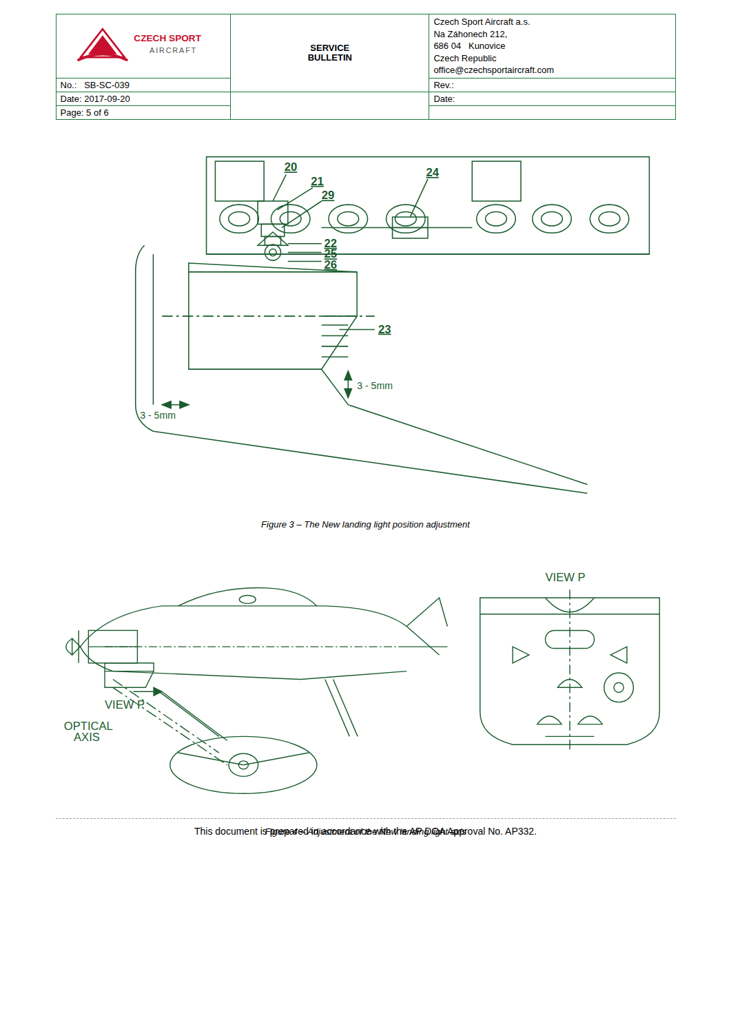| CZECH SPORT AIRCRAFT | SERVICE BULLETIN | Czech Sport Aircraft a.s. Na Záhonech 212, 686 04 Kunovice Czech Republic office@czechsportaircraft.com |
| No.: SB-SC-039 | Rev.: |
| Date: 2017-09-20 | | Date: |
| Page: 5 of 6 | | |
20 21 29 22 25 26 24 23 3 - 5mm 3 - 5mm
Figure 3 – The New landing light position adjustment
VIEW P VIEW P OPTICAL AXIS
Figure 4 – Adjustment of the New landing light axis
This document is prepared in accordance with the AP DOA Approval No. AP332.